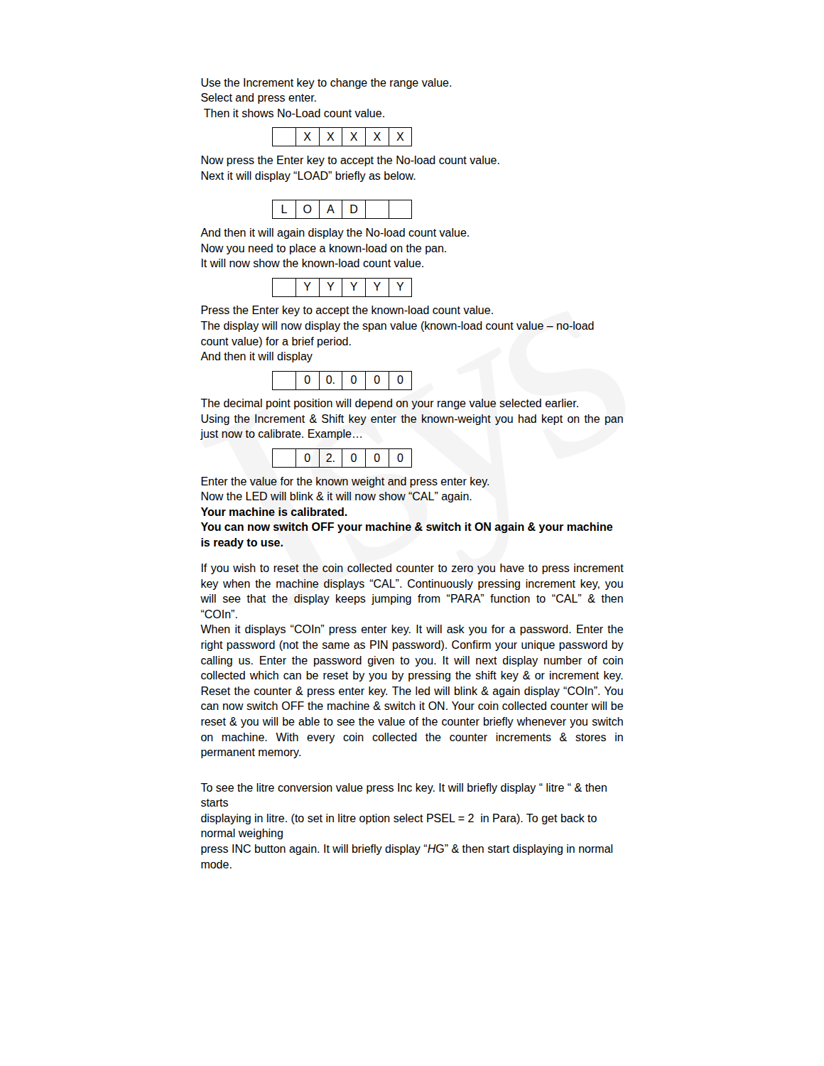Isys
Use the Increment key to change the range value.
Select and press enter.
Then it shows No-Load count value.
| | X | X | X | X | X |
Now press the Enter key to accept the No-load count value.
Next it will display “LOAD” briefly as below.
| L | O | A | D | | |
And then it will again display the No-load count value.
Now you need to place a known-load on the pan.
It will now show the known-load count value.
| | Y | Y | Y | Y | Y |
Press the Enter key to accept the known-load count value.
The display will now display the span value (known-load count value – no-load count value) for a brief period.
And then it will display
| | 0 | 0. | 0 | 0 | 0 |
The decimal point position will depend on your range value selected earlier.
Using the Increment & Shift key enter the known-weight you had kept on the pan just now to calibrate. Example…
| | 0 | 2. | 0 | 0 | 0 |
Enter the value for the known weight and press enter key.
Now the LED will blink & it will now show “CAL” again.
Your machine is calibrated.
You can now switch OFF your machine & switch it ON again & your machine is ready to use.
If you wish to reset the coin collected counter to zero you have to press increment key when the machine displays “CAL”. Continuously pressing increment key, you will see that the display keeps jumping from “PARA” function to “CAL” & then “COIn”.
When it displays “COIn” press enter key. It will ask you for a password. Enter the right password (not the same as PIN password). Confirm your unique password by calling us. Enter the password given to you. It will next display number of coin collected which can be reset by you by pressing the shift key & or increment key. Reset the counter & press enter key. The led will blink & again display “COIn”. You can now switch OFF the machine & switch it ON. Your coin collected counter will be reset & you will be able to see the value of the counter briefly whenever you switch on machine. With every coin collected the counter increments & stores in permanent memory.
To see the litre conversion value press Inc key. It will briefly display “ litre “ & then starts
displaying in litre. (to set in litre option select PSEL = 2 in Para). To get back to normal weighing
press INC button again. It will briefly display “HG” & then start displaying in normal mode.